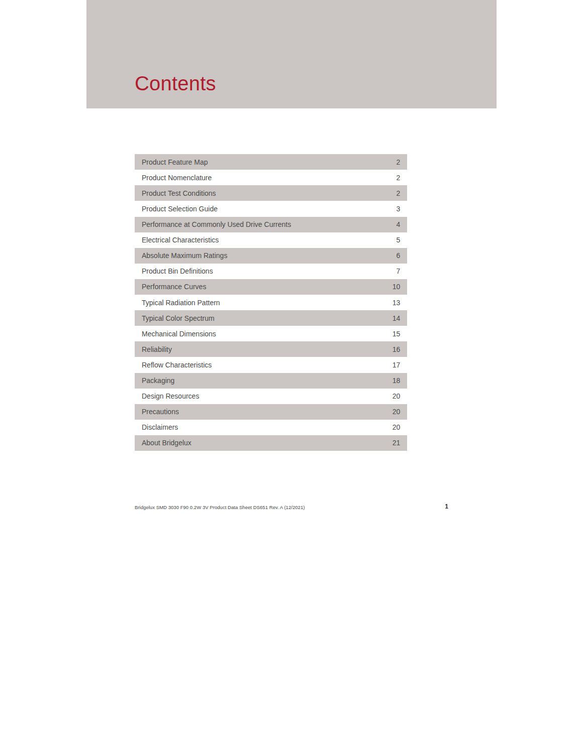Contents
| Product Feature Map | 2 |
| Product Nomenclature | 2 |
| Product Test Conditions | 2 |
| Product Selection Guide | 3 |
| Performance at Commonly Used Drive Currents | 4 |
| Electrical Characteristics | 5 |
| Absolute Maximum Ratings | 6 |
| Product Bin Definitions | 7 |
| Performance Curves | 10 |
| Typical Radiation Pattern | 13 |
| Typical Color Spectrum | 14 |
| Mechanical Dimensions | 15 |
| Reliability | 16 |
| Reflow Characteristics | 17 |
| Packaging | 18 |
| Design Resources | 20 |
| Precautions | 20 |
| Disclaimers | 20 |
| About Bridgelux | 21 |
Bridgelux SMD 3030 F90 0.2W 3V Product Data Sheet DS651 Rev. A (12/2021)
1